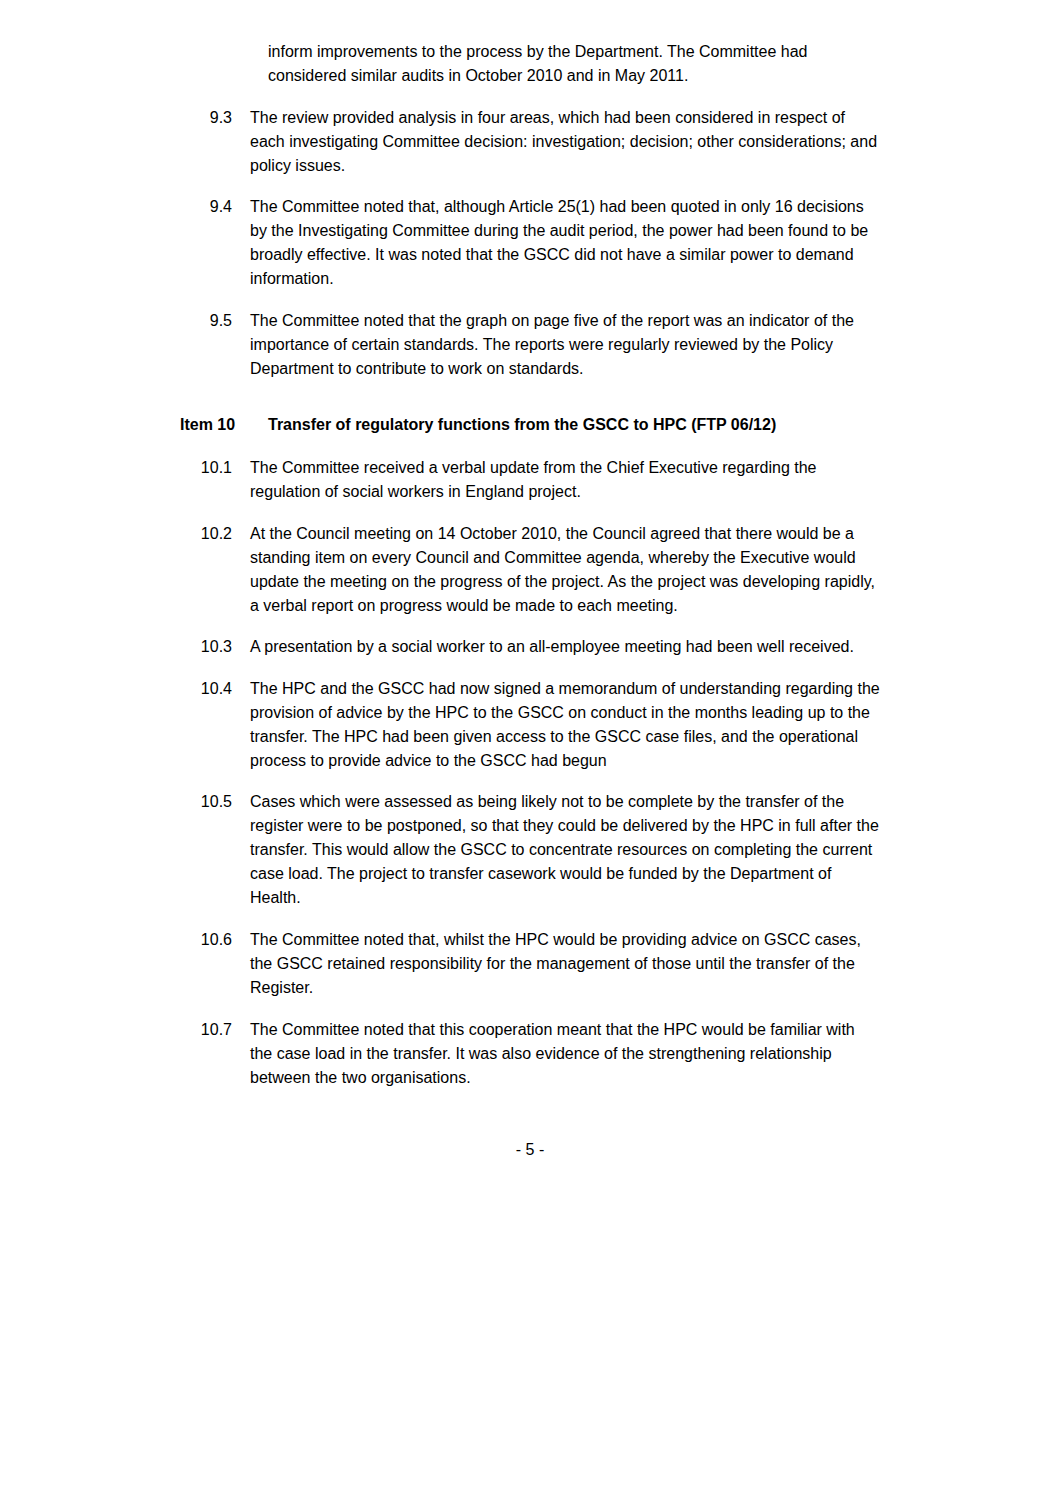inform improvements to the process by the Department. The Committee had considered similar audits in October 2010 and in May 2011.
9.3
The review provided analysis in four areas, which had been considered in respect of each investigating Committee decision: investigation; decision; other considerations; and policy issues.
9.4
The Committee noted that, although Article 25(1) had been quoted in only 16 decisions by the Investigating Committee during the audit period, the power had been found to be broadly effective. It was noted that the GSCC did not have a similar power to demand information.
9.5
The Committee noted that the graph on page five of the report was an indicator of the importance of certain standards. The reports were regularly reviewed by the Policy Department to contribute to work on standards.
Item 10 Transfer of regulatory functions from the GSCC to HPC (FTP 06/12)
10.1
The Committee received a verbal update from the Chief Executive regarding the regulation of social workers in England project.
10.2
At the Council meeting on 14 October 2010, the Council agreed that there would be a standing item on every Council and Committee agenda, whereby the Executive would update the meeting on the progress of the project. As the project was developing rapidly, a verbal report on progress would be made to each meeting.
10.3
A presentation by a social worker to an all-employee meeting had been well received.
10.4
The HPC and the GSCC had now signed a memorandum of understanding regarding the provision of advice by the HPC to the GSCC on conduct in the months leading up to the transfer. The HPC had been given access to the GSCC case files, and the operational process to provide advice to the GSCC had begun
10.5
Cases which were assessed as being likely not to be complete by the transfer of the register were to be postponed, so that they could be delivered by the HPC in full after the transfer. This would allow the GSCC to concentrate resources on completing the current case load. The project to transfer casework would be funded by the Department of Health.
10.6
The Committee noted that, whilst the HPC would be providing advice on GSCC cases, the GSCC retained responsibility for the management of those until the transfer of the Register.
10.7
The Committee noted that this cooperation meant that the HPC would be familiar with the case load in the transfer. It was also evidence of the strengthening relationship between the two organisations.
- 5 -